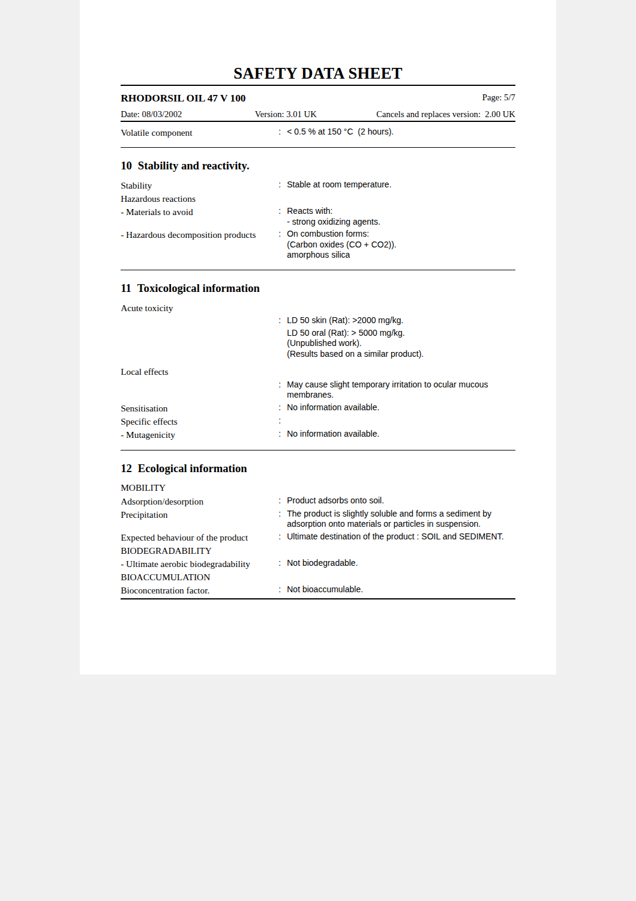SAFETY DATA SHEET
RHODORSIL OIL 47 V 100
Page: 5/7
Date: 08/03/2002
Version: 3.01 UK
Cancels and replaces version: 2.00 UK
| Volatile component | : | < 0.5 % at 150 °C (2 hours). |
10 Stability and reactivity.
| Stability | : | Stable at room temperature. |
| Hazardous reactions | | |
| - Materials to avoid | : | Reacts with: - strong oxidizing agents. |
| - Hazardous decomposition products | : | On combustion forms: (Carbon oxides (CO + CO2)). amorphous silica |
11 Toxicological information
| Acute toxicity | | |
| | : | LD 50 skin (Rat): >2000 mg/kg. |
| | | LD 50 oral (Rat): > 5000 mg/kg. (Unpublished work). (Results based on a similar product). |
| Local effects | | |
| | : | May cause slight temporary irritation to ocular mucous membranes. |
| Sensitisation | : | No information available. |
| Specific effects | : | |
| - Mutagenicity | : | No information available. |
12 Ecological information
| MOBILITY | | |
| Adsorption/desorption | : | Product adsorbs onto soil. |
| Precipitation | : | The product is slightly soluble and forms a sediment by adsorption onto materials or particles in suspension. |
| Expected behaviour of the product | : | Ultimate destination of the product : SOIL and SEDIMENT. |
| BIODEGRADABILITY | | |
| - Ultimate aerobic biodegradability | : | Not biodegradable. |
| BIOACCUMULATION | | |
| Bioconcentration factor. | : | Not bioaccumulable. |